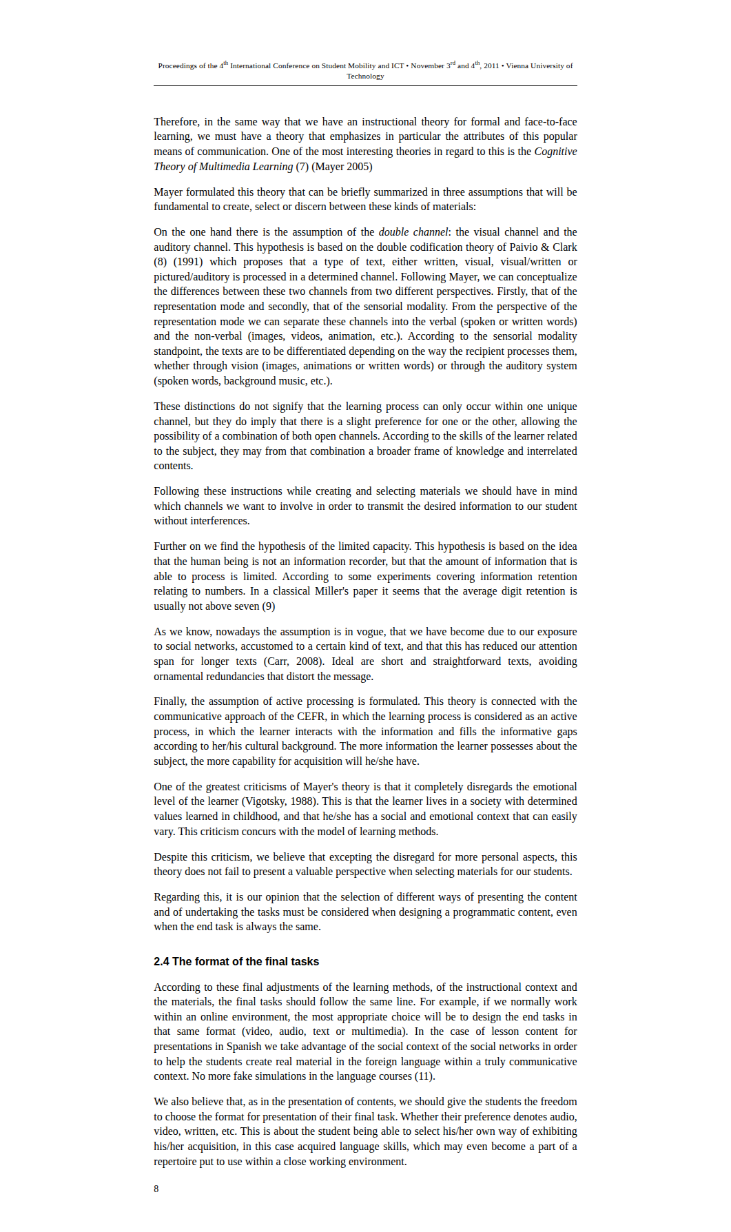Proceedings of the 4th International Conference on Student Mobility and ICT • November 3rd and 4th, 2011 • Vienna University of Technology
Therefore, in the same way that we have an instructional theory for formal and face-to-face learning, we must have a theory that emphasizes in particular the attributes of this popular means of communication. One of the most interesting theories in regard to this is the Cognitive Theory of Multimedia Learning (7) (Mayer 2005)
Mayer formulated this theory that can be briefly summarized in three assumptions that will be fundamental to create, select or discern between these kinds of materials:
On the one hand there is the assumption of the double channel: the visual channel and the auditory channel. This hypothesis is based on the double codification theory of Paivio & Clark (8) (1991) which proposes that a type of text, either written, visual, visual/written or pictured/auditory is processed in a determined channel. Following Mayer, we can conceptualize the differences between these two channels from two different perspectives. Firstly, that of the representation mode and secondly, that of the sensorial modality. From the perspective of the representation mode we can separate these channels into the verbal (spoken or written words) and the non-verbal (images, videos, animation, etc.). According to the sensorial modality standpoint, the texts are to be differentiated depending on the way the recipient processes them, whether through vision (images, animations or written words) or through the auditory system (spoken words, background music, etc.).
These distinctions do not signify that the learning process can only occur within one unique channel, but they do imply that there is a slight preference for one or the other, allowing the possibility of a combination of both open channels. According to the skills of the learner related to the subject, they may from that combination a broader frame of knowledge and interrelated contents.
Following these instructions while creating and selecting materials we should have in mind which channels we want to involve in order to transmit the desired information to our student without interferences.
Further on we find the hypothesis of the limited capacity. This hypothesis is based on the idea that the human being is not an information recorder, but that the amount of information that is able to process is limited. According to some experiments covering information retention relating to numbers. In a classical Miller's paper it seems that the average digit retention is usually not above seven (9)
As we know, nowadays the assumption is in vogue, that we have become due to our exposure to social networks, accustomed to a certain kind of text, and that this has reduced our attention span for longer texts (Carr, 2008). Ideal are short and straightforward texts, avoiding ornamental redundancies that distort the message.
Finally, the assumption of active processing is formulated. This theory is connected with the communicative approach of the CEFR, in which the learning process is considered as an active process, in which the learner interacts with the information and fills the informative gaps according to her/his cultural background. The more information the learner possesses about the subject, the more capability for acquisition will he/she have.
One of the greatest criticisms of Mayer's theory is that it completely disregards the emotional level of the learner (Vigotsky, 1988). This is that the learner lives in a society with determined values learned in childhood, and that he/she has a social and emotional context that can easily vary. This criticism concurs with the model of learning methods.
Despite this criticism, we believe that excepting the disregard for more personal aspects, this theory does not fail to present a valuable perspective when selecting materials for our students.
Regarding this, it is our opinion that the selection of different ways of presenting the content and of undertaking the tasks must be considered when designing a programmatic content, even when the end task is always the same.
2.4 The format of the final tasks
According to these final adjustments of the learning methods, of the instructional context and the materials, the final tasks should follow the same line. For example, if we normally work within an online environment, the most appropriate choice will be to design the end tasks in that same format (video, audio, text or multimedia). In the case of lesson content for presentations in Spanish we take advantage of the social context of the social networks in order to help the students create real material in the foreign language within a truly communicative context. No more fake simulations in the language courses (11).
We also believe that, as in the presentation of contents, we should give the students the freedom to choose the format for presentation of their final task. Whether their preference denotes audio, video, written, etc. This is about the student being able to select his/her own way of exhibiting his/her acquisition, in this case acquired language skills, which may even become a part of a repertoire put to use within a close working environment.
8